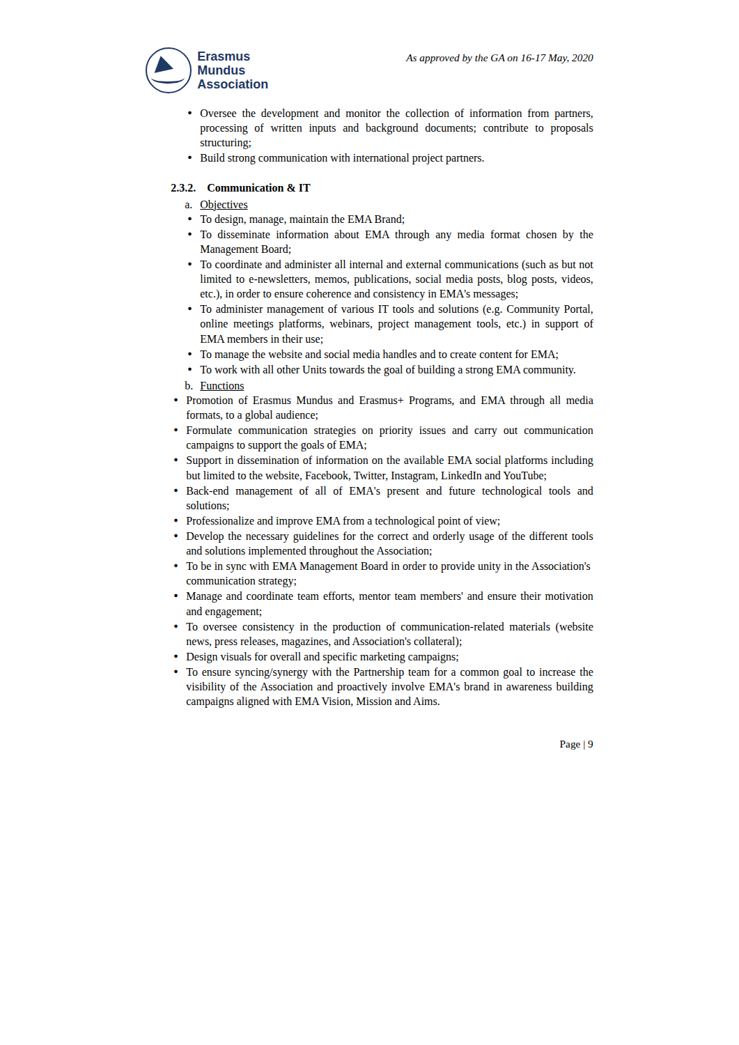Erasmus
Mundus
Association
As approved by the GA on 16-17 May, 2020
Oversee the development and monitor the collection of information from partners, processing of written inputs and background documents; contribute to proposals structuring;
Build strong communication with international project partners.
2.3.2. Communication & IT
a. Objectives
To design, manage, maintain the EMA Brand;
To disseminate information about EMA through any media format chosen by the Management Board;
To coordinate and administer all internal and external communications (such as but not limited to e-newsletters, memos, publications, social media posts, blog posts, videos, etc.), in order to ensure coherence and consistency in EMA's messages;
To administer management of various IT tools and solutions (e.g. Community Portal, online meetings platforms, webinars, project management tools, etc.) in support of EMA members in their use;
To manage the website and social media handles and to create content for EMA;
To work with all other Units towards the goal of building a strong EMA community.
b. Functions
Promotion of Erasmus Mundus and Erasmus+ Programs, and EMA through all media formats, to a global audience;
Formulate communication strategies on priority issues and carry out communication campaigns to support the goals of EMA;
Support in dissemination of information on the available EMA social platforms including but limited to the website, Facebook, Twitter, Instagram, LinkedIn and YouTube;
Back-end management of all of EMA's present and future technological tools and solutions;
Professionalize and improve EMA from a technological point of view;
Develop the necessary guidelines for the correct and orderly usage of the different tools and solutions implemented throughout the Association;
To be in sync with EMA Management Board in order to provide unity in the Association's communication strategy;
Manage and coordinate team efforts, mentor team members' and ensure their motivation and engagement;
To oversee consistency in the production of communication-related materials (website news, press releases, magazines, and Association's collateral);
Design visuals for overall and specific marketing campaigns;
To ensure syncing/synergy with the Partnership team for a common goal to increase the visibility of the Association and proactively involve EMA's brand in awareness building campaigns aligned with EMA Vision, Mission and Aims.
Page | 9